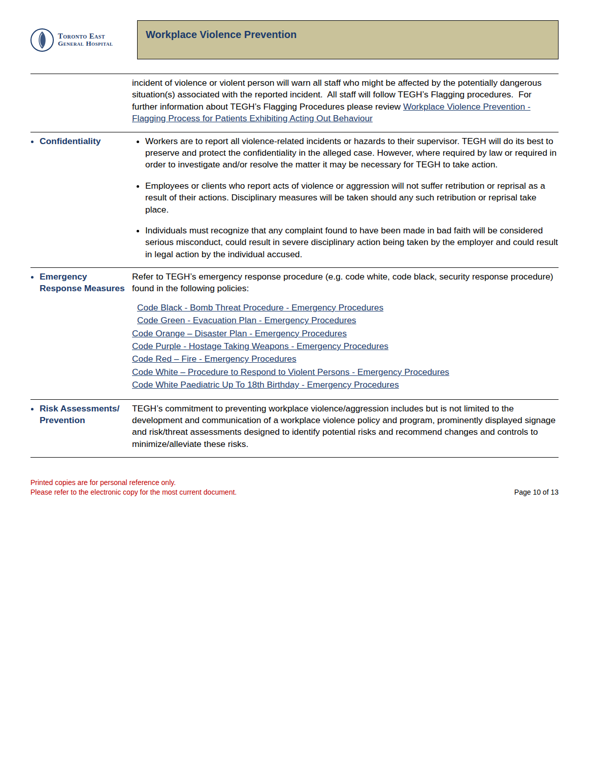Toronto East
General Hospital
Workplace Violence Prevention
incident of violence or violent person will warn all staff who might be affected by the potentially dangerous situation(s) associated with the reported incident. All staff will follow TEGH’s Flagging procedures. For further information about TEGH’s Flagging Procedures please review Workplace Violence Prevention - Flagging Process for Patients Exhibiting Acting Out Behaviour
Confidentiality
Workers are to report all violence-related incidents or hazards to their supervisor. TEGH will do its best to preserve and protect the confidentiality in the alleged case. However, where required by law or required in order to investigate and/or resolve the matter it may be necessary for TEGH to take action.
Employees or clients who report acts of violence or aggression will not suffer retribution or reprisal as a result of their actions. Disciplinary measures will be taken should any such retribution or reprisal take place.
Individuals must recognize that any complaint found to have been made in bad faith will be considered serious misconduct, could result in severe disciplinary action being taken by the employer and could result in legal action by the individual accused.
Emergency Response Measures
Refer to TEGH’s emergency response procedure (e.g. code white, code black, security response procedure) found in the following policies:
Code Black - Bomb Threat Procedure - Emergency Procedures Code Green - Evacuation Plan - Emergency Procedures
Code Orange – Disaster Plan - Emergency Procedures Code Purple - Hostage Taking Weapons - Emergency Procedures Code Red – Fire - Emergency Procedures Code White – Procedure to Respond to Violent Persons - Emergency Procedures Code White Paediatric Up To 18th Birthday - Emergency Procedures
Risk Assessments/ Prevention
TEGH’s commitment to preventing workplace violence/aggression includes but is not limited to the development and communication of a workplace violence policy and program, prominently displayed signage and risk/threat assessments designed to identify potential risks and recommend changes and controls to minimize/alleviate these risks.
Printed copies are for personal reference only.
Please refer to the electronic copy for the most current document.
Page 10 of 13